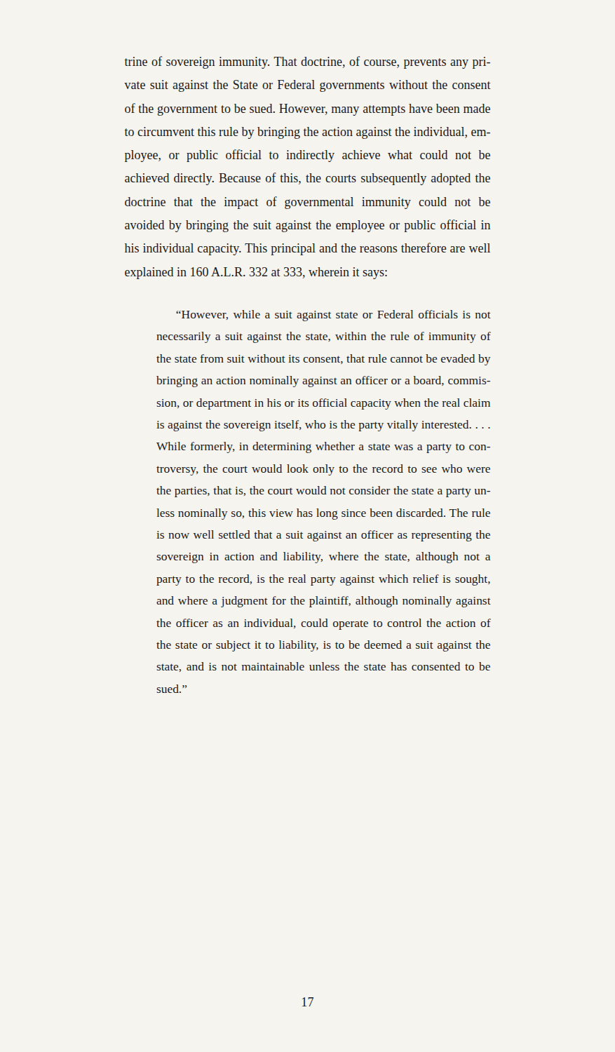trine of sovereign immunity. That doctrine, of course, prevents any private suit against the State or Federal governments without the consent of the government to be sued. However, many attempts have been made to circumvent this rule by bringing the action against the individual, employee, or public official to indirectly achieve what could not be achieved directly. Because of this, the courts subsequently adopted the doctrine that the impact of governmental immunity could not be avoided by bringing the suit against the employee or public official in his individual capacity. This principal and the reasons therefore are well explained in 160 A.L.R. 332 at 333, wherein it says:
“However, while a suit against state or Federal officials is not necessarily a suit against the state, within the rule of immunity of the state from suit without its consent, that rule cannot be evaded by bringing an action nominally against an officer or a board, commission, or department in his or its official capacity when the real claim is against the sovereign itself, who is the party vitally interested. . . . While formerly, in determining whether a state was a party to controversy, the court would look only to the record to see who were the parties, that is, the court would not consider the state a party unless nominally so, this view has long since been discarded. The rule is now well settled that a suit against an officer as representing the sovereign in action and liability, where the state, although not a party to the record, is the real party against which relief is sought, and where a judgment for the plaintiff, although nominally against the officer as an individual, could operate to control the action of the state or subject it to liability, is to be deemed a suit against the state, and is not maintainable unless the state has consented to be sued.”
17